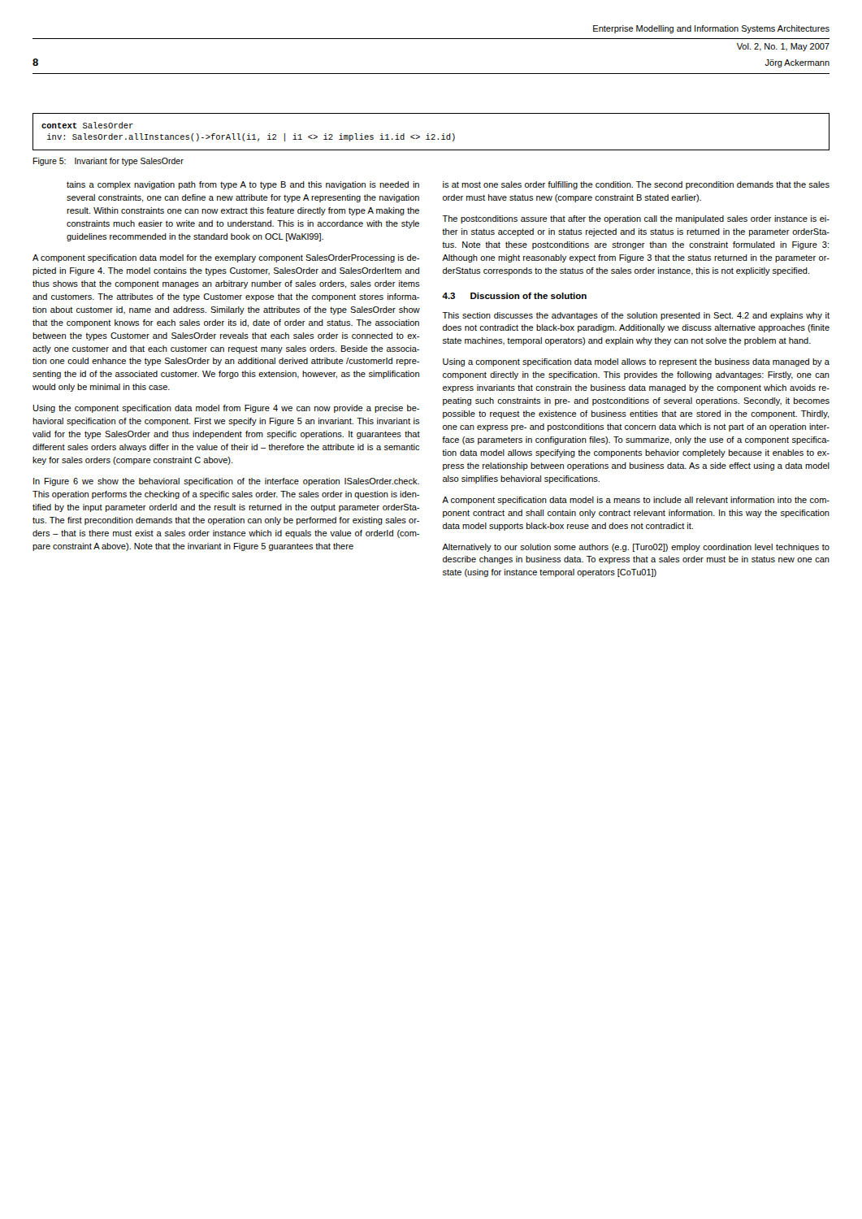Enterprise Modelling and Information Systems Architectures
Vol. 2, No. 1, May 2007
8 Jörg Ackermann
context SalesOrder inv: SalesOrder.allInstances()->forAll(i1, i2 | i1 <> i2 implies i1.id <> i2.id)
Figure 5: Invariant for type SalesOrder
tains a complex navigation path from type A to type B and this navigation is needed in several constraints, one can define a new attribute for type A representing the navigation result. Within constraints one can now extract this feature directly from type A making the constraints much easier to write and to understand. This is in accordance with the style guidelines recommended in the standard book on OCL [WaKl99].
A component specification data model for the exemplary component SalesOrderProcessing is depicted in Figure 4. The model contains the types Customer, SalesOrder and SalesOrderItem and thus shows that the component manages an arbitrary number of sales orders, sales order items and customers. The attributes of the type Customer expose that the component stores information about customer id, name and address. Similarly the attributes of the type SalesOrder show that the component knows for each sales order its id, date of order and status. The association between the types Customer and SalesOrder reveals that each sales order is connected to exactly one customer and that each customer can request many sales orders. Beside the association one could enhance the type SalesOrder by an additional derived attribute /customerId representing the id of the associated customer. We forgo this extension, however, as the simplification would only be minimal in this case.
Using the component specification data model from Figure 4 we can now provide a precise behavioral specification of the component. First we specify in Figure 5 an invariant. This invariant is valid for the type SalesOrder and thus independent from specific operations. It guarantees that different sales orders always differ in the value of their id – therefore the attribute id is a semantic key for sales orders (compare constraint C above).
In Figure 6 we show the behavioral specification of the interface operation ISalesOrder.check. This operation performs the checking of a specific sales order. The sales order in question is identified by the input parameter orderId and the result is returned in the output parameter orderStatus. The first precondition demands that the operation can only be performed for existing sales orders – that is there must exist a sales order instance which id equals the value of orderId (compare constraint A above). Note that the invariant in Figure 5 guarantees that there
is at most one sales order fulfilling the condition. The second precondition demands that the sales order must have status new (compare constraint B stated earlier).
The postconditions assure that after the operation call the manipulated sales order instance is either in status accepted or in status rejected and its status is returned in the parameter orderStatus. Note that these postconditions are stronger than the constraint formulated in Figure 3: Although one might reasonably expect from Figure 3 that the status returned in the parameter orderStatus corresponds to the status of the sales order instance, this is not explicitly specified.
4.3 Discussion of the solution
This section discusses the advantages of the solution presented in Sect. 4.2 and explains why it does not contradict the black-box paradigm. Additionally we discuss alternative approaches (finite state machines, temporal operators) and explain why they can not solve the problem at hand.
Using a component specification data model allows to represent the business data managed by a component directly in the specification. This provides the following advantages: Firstly, one can express invariants that constrain the business data managed by the component which avoids repeating such constraints in pre- and postconditions of several operations. Secondly, it becomes possible to request the existence of business entities that are stored in the component. Thirdly, one can express pre- and postconditions that concern data which is not part of an operation interface (as parameters in configuration files). To summarize, only the use of a component specification data model allows specifying the components behavior completely because it enables to express the relationship between operations and business data. As a side effect using a data model also simplifies behavioral specifications.
A component specification data model is a means to include all relevant information into the component contract and shall contain only contract relevant information. In this way the specification data model supports black-box reuse and does not contradict it.
Alternatively to our solution some authors (e.g. [Turo02]) employ coordination level techniques to describe changes in business data. To express that a sales order must be in status new one can state (using for instance temporal operators [CoTu01])